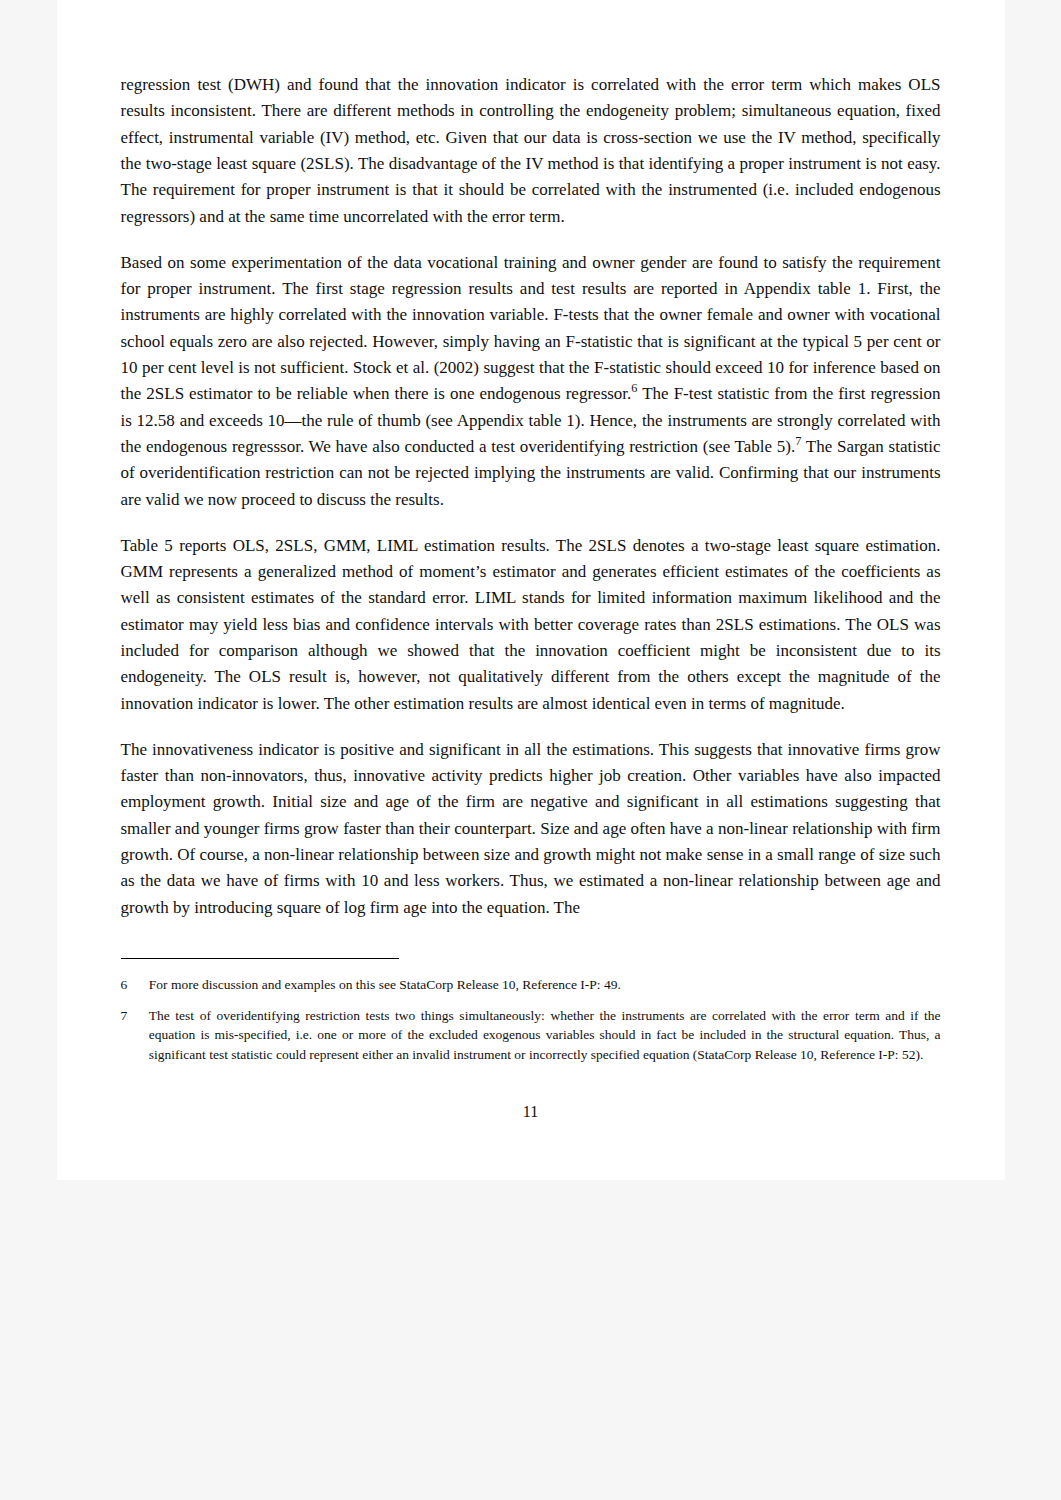regression test (DWH) and found that the innovation indicator is correlated with the error term which makes OLS results inconsistent. There are different methods in controlling the endogeneity problem; simultaneous equation, fixed effect, instrumental variable (IV) method, etc. Given that our data is cross-section we use the IV method, specifically the two-stage least square (2SLS). The disadvantage of the IV method is that identifying a proper instrument is not easy. The requirement for proper instrument is that it should be correlated with the instrumented (i.e. included endogenous regressors) and at the same time uncorrelated with the error term.
Based on some experimentation of the data vocational training and owner gender are found to satisfy the requirement for proper instrument. The first stage regression results and test results are reported in Appendix table 1. First, the instruments are highly correlated with the innovation variable. F-tests that the owner female and owner with vocational school equals zero are also rejected. However, simply having an F-statistic that is significant at the typical 5 per cent or 10 per cent level is not sufficient. Stock et al. (2002) suggest that the F-statistic should exceed 10 for inference based on the 2SLS estimator to be reliable when there is one endogenous regressor.6 The F-test statistic from the first regression is 12.58 and exceeds 10—the rule of thumb (see Appendix table 1). Hence, the instruments are strongly correlated with the endogenous regresssor. We have also conducted a test overidentifying restriction (see Table 5).7 The Sargan statistic of overidentification restriction can not be rejected implying the instruments are valid. Confirming that our instruments are valid we now proceed to discuss the results.
Table 5 reports OLS, 2SLS, GMM, LIML estimation results. The 2SLS denotes a two-stage least square estimation. GMM represents a generalized method of moment’s estimator and generates efficient estimates of the coefficients as well as consistent estimates of the standard error. LIML stands for limited information maximum likelihood and the estimator may yield less bias and confidence intervals with better coverage rates than 2SLS estimations. The OLS was included for comparison although we showed that the innovation coefficient might be inconsistent due to its endogeneity. The OLS result is, however, not qualitatively different from the others except the magnitude of the innovation indicator is lower. The other estimation results are almost identical even in terms of magnitude.
The innovativeness indicator is positive and significant in all the estimations. This suggests that innovative firms grow faster than non-innovators, thus, innovative activity predicts higher job creation. Other variables have also impacted employment growth. Initial size and age of the firm are negative and significant in all estimations suggesting that smaller and younger firms grow faster than their counterpart. Size and age often have a non-linear relationship with firm growth. Of course, a non-linear relationship between size and growth might not make sense in a small range of size such as the data we have of firms with 10 and less workers. Thus, we estimated a non-linear relationship between age and growth by introducing square of log firm age into the equation. The
6
For more discussion and examples on this see StataCorp Release 10, Reference I-P: 49.
7
The test of overidentifying restriction tests two things simultaneously: whether the instruments are correlated with the error term and if the equation is mis-specified, i.e. one or more of the excluded exogenous variables should in fact be included in the structural equation. Thus, a significant test statistic could represent either an invalid instrument or incorrectly specified equation (StataCorp Release 10, Reference I-P: 52).
11